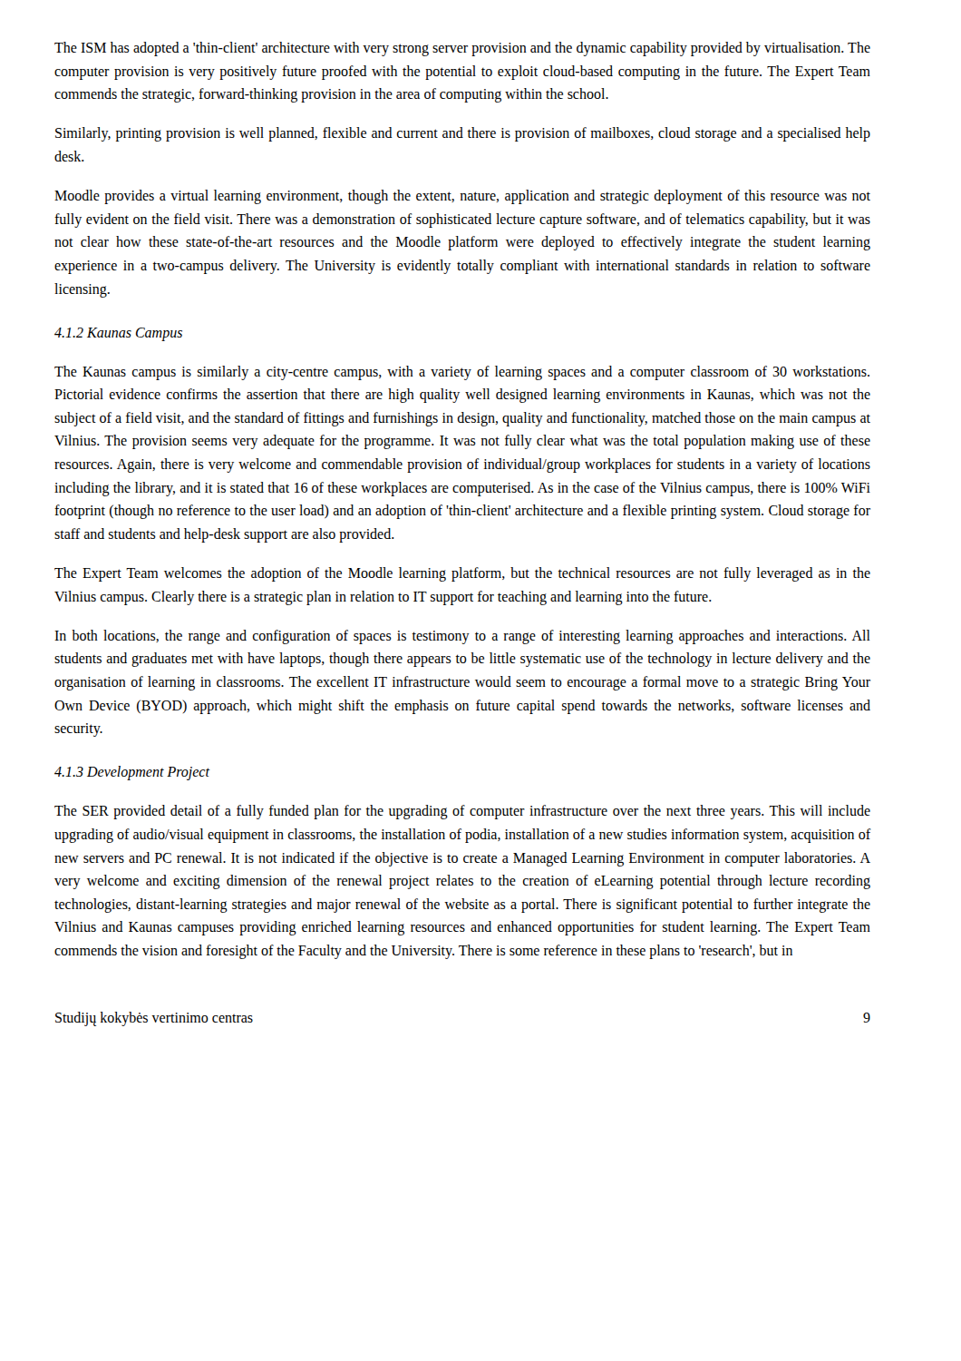The ISM has adopted a 'thin-client' architecture with very strong server provision and the dynamic capability provided by virtualisation. The computer provision is very positively future proofed with the potential to exploit cloud-based computing in the future. The Expert Team commends the strategic, forward-thinking provision in the area of computing within the school.
Similarly, printing provision is well planned, flexible and current and there is provision of mailboxes, cloud storage and a specialised help desk.
Moodle provides a virtual learning environment, though the extent, nature, application and strategic deployment of this resource was not fully evident on the field visit. There was a demonstration of sophisticated lecture capture software, and of telematics capability, but it was not clear how these state-of-the-art resources and the Moodle platform were deployed to effectively integrate the student learning experience in a two-campus delivery. The University is evidently totally compliant with international standards in relation to software licensing.
4.1.2 Kaunas Campus
The Kaunas campus is similarly a city-centre campus, with a variety of learning spaces and a computer classroom of 30 workstations. Pictorial evidence confirms the assertion that there are high quality well designed learning environments in Kaunas, which was not the subject of a field visit, and the standard of fittings and furnishings in design, quality and functionality, matched those on the main campus at Vilnius. The provision seems very adequate for the programme. It was not fully clear what was the total population making use of these resources. Again, there is very welcome and commendable provision of individual/group workplaces for students in a variety of locations including the library, and it is stated that 16 of these workplaces are computerised. As in the case of the Vilnius campus, there is 100% WiFi footprint (though no reference to the user load) and an adoption of 'thin-client' architecture and a flexible printing system. Cloud storage for staff and students and help-desk support are also provided.
The Expert Team welcomes the adoption of the Moodle learning platform, but the technical resources are not fully leveraged as in the Vilnius campus. Clearly there is a strategic plan in relation to IT support for teaching and learning into the future.
In both locations, the range and configuration of spaces is testimony to a range of interesting learning approaches and interactions. All students and graduates met with have laptops, though there appears to be little systematic use of the technology in lecture delivery and the organisation of learning in classrooms. The excellent IT infrastructure would seem to encourage a formal move to a strategic Bring Your Own Device (BYOD) approach, which might shift the emphasis on future capital spend towards the networks, software licenses and security.
4.1.3 Development Project
The SER provided detail of a fully funded plan for the upgrading of computer infrastructure over the next three years. This will include upgrading of audio/visual equipment in classrooms, the installation of podia, installation of a new studies information system, acquisition of new servers and PC renewal. It is not indicated if the objective is to create a Managed Learning Environment in computer laboratories. A very welcome and exciting dimension of the renewal project relates to the creation of eLearning potential through lecture recording technologies, distant-learning strategies and major renewal of the website as a portal. There is significant potential to further integrate the Vilnius and Kaunas campuses providing enriched learning resources and enhanced opportunities for student learning. The Expert Team commends the vision and foresight of the Faculty and the University. There is some reference in these plans to 'research', but in
Studijų kokybės vertinimo centras 9